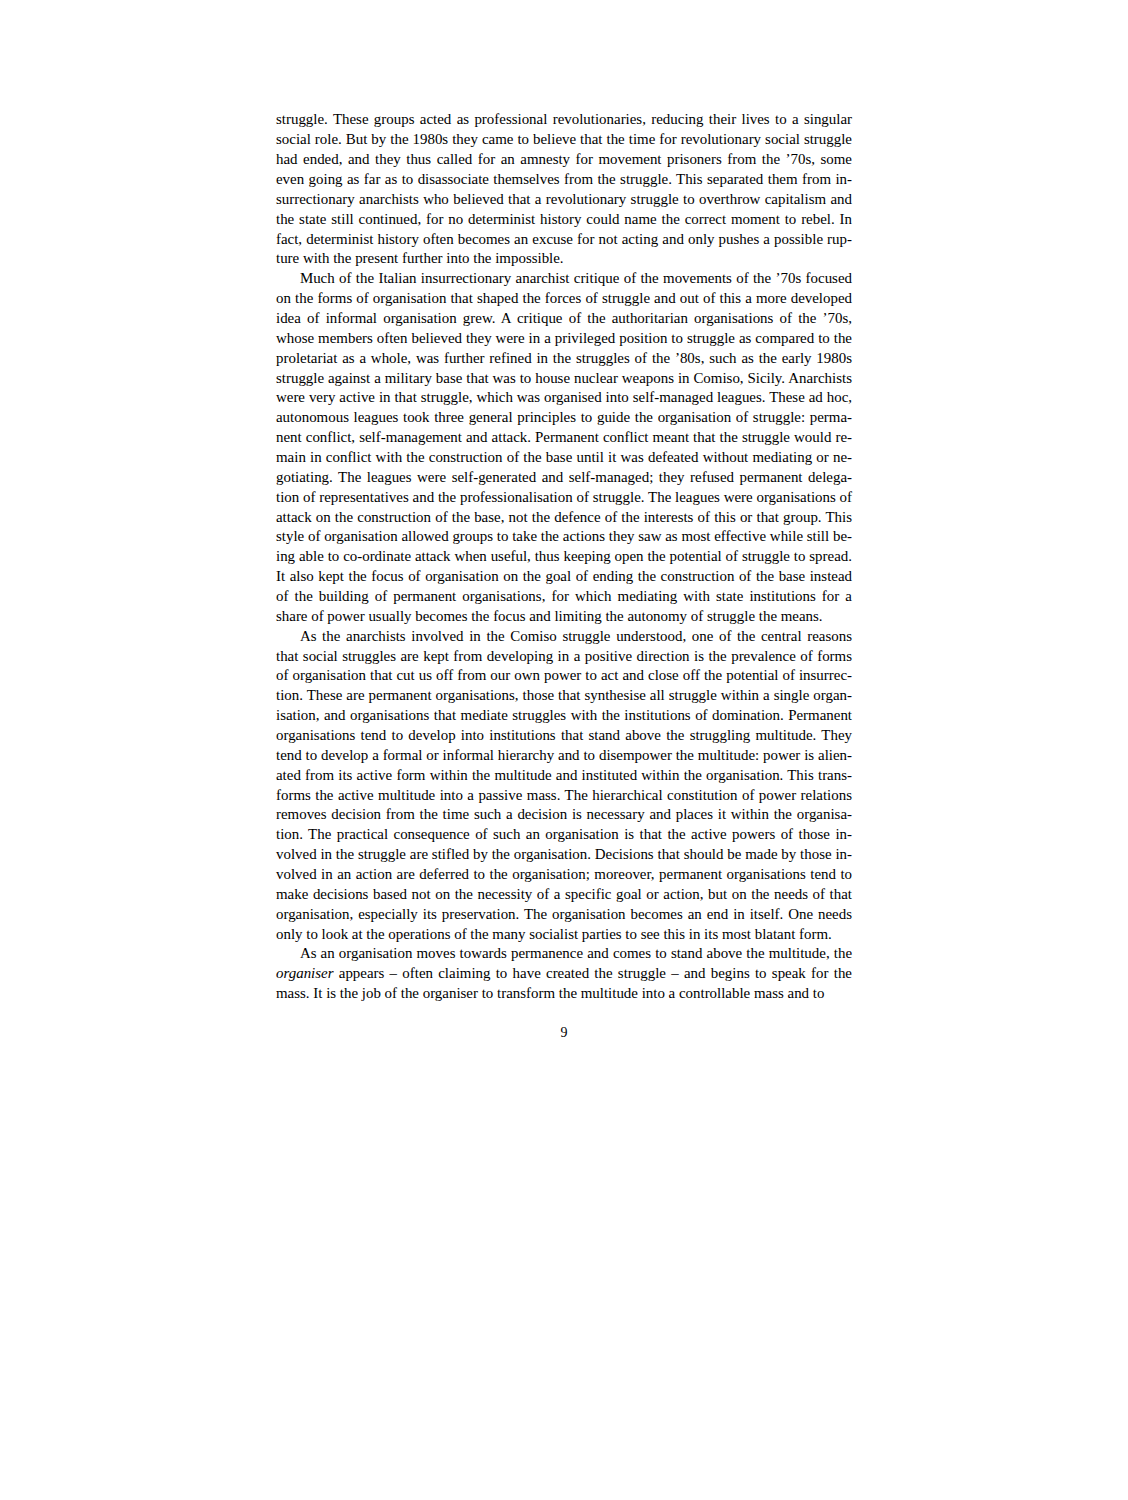struggle. These groups acted as professional revolutionaries, reducing their lives to a singular social role. But by the 1980s they came to believe that the time for revolutionary social struggle had ended, and they thus called for an amnesty for movement prisoners from the ’70s, some even going as far as to disassociate themselves from the struggle. This separated them from insurrectionary anarchists who believed that a revolutionary struggle to overthrow capitalism and the state still continued, for no determinist history could name the correct moment to rebel. In fact, determinist history often becomes an excuse for not acting and only pushes a possible rupture with the present further into the impossible.
Much of the Italian insurrectionary anarchist critique of the movements of the ’70s focused on the forms of organisation that shaped the forces of struggle and out of this a more developed idea of informal organisation grew. A critique of the authoritarian organisations of the ’70s, whose members often believed they were in a privileged position to struggle as compared to the proletariat as a whole, was further refined in the struggles of the ’80s, such as the early 1980s struggle against a military base that was to house nuclear weapons in Comiso, Sicily. Anarchists were very active in that struggle, which was organised into self-managed leagues. These ad hoc, autonomous leagues took three general principles to guide the organisation of struggle: permanent conflict, self-management and attack. Permanent conflict meant that the struggle would remain in conflict with the construction of the base until it was defeated without mediating or negotiating. The leagues were self-generated and self-managed; they refused permanent delegation of representatives and the professionalisation of struggle. The leagues were organisations of attack on the construction of the base, not the defence of the interests of this or that group. This style of organisation allowed groups to take the actions they saw as most effective while still being able to co-ordinate attack when useful, thus keeping open the potential of struggle to spread. It also kept the focus of organisation on the goal of ending the construction of the base instead of the building of permanent organisations, for which mediating with state institutions for a share of power usually becomes the focus and limiting the autonomy of struggle the means.
As the anarchists involved in the Comiso struggle understood, one of the central reasons that social struggles are kept from developing in a positive direction is the prevalence of forms of organisation that cut us off from our own power to act and close off the potential of insurrection. These are permanent organisations, those that synthesise all struggle within a single organisation, and organisations that mediate struggles with the institutions of domination. Permanent organisations tend to develop into institutions that stand above the struggling multitude. They tend to develop a formal or informal hierarchy and to disempower the multitude: power is alienated from its active form within the multitude and instituted within the organisation. This transforms the active multitude into a passive mass. The hierarchical constitution of power relations removes decision from the time such a decision is necessary and places it within the organisation. The practical consequence of such an organisation is that the active powers of those involved in the struggle are stifled by the organisation. Decisions that should be made by those involved in an action are deferred to the organisation; moreover, permanent organisations tend to make decisions based not on the necessity of a specific goal or action, but on the needs of that organisation, especially its preservation. The organisation becomes an end in itself. One needs only to look at the operations of the many socialist parties to see this in its most blatant form.
As an organisation moves towards permanence and comes to stand above the multitude, the organiser appears – often claiming to have created the struggle – and begins to speak for the mass. It is the job of the organiser to transform the multitude into a controllable mass and to
9